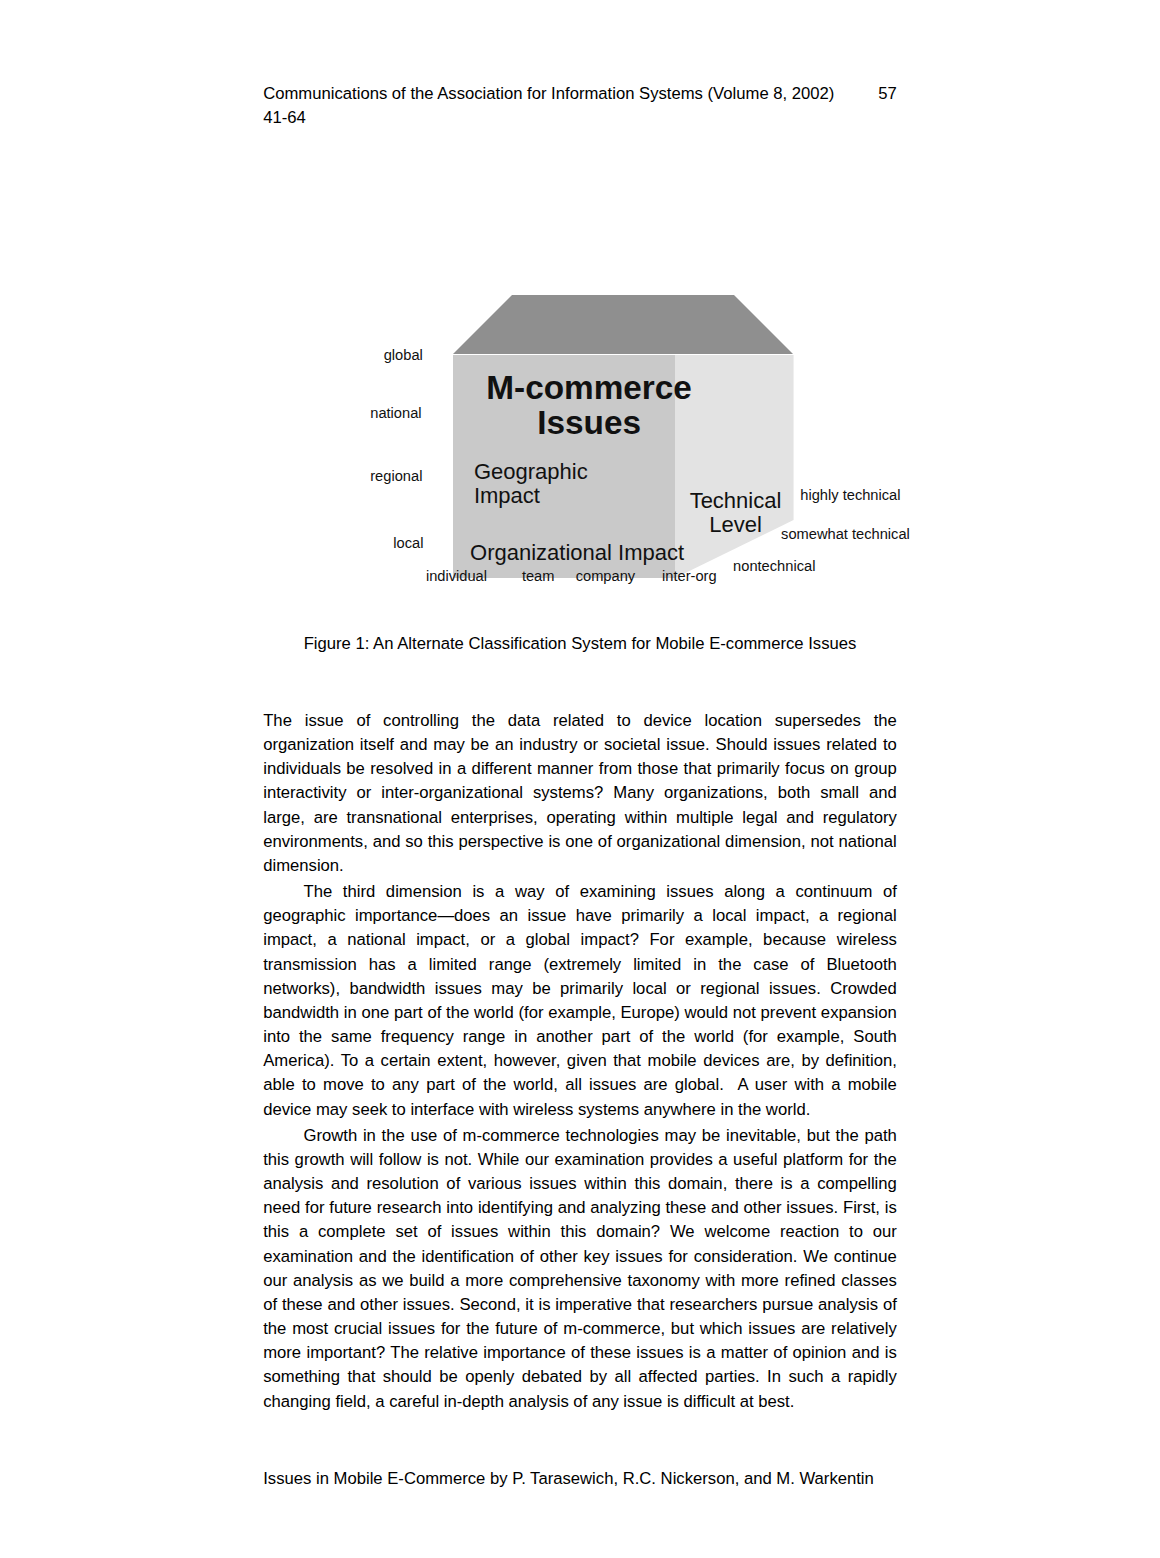Communications of the Association for Information Systems (Volume 8, 2002) 41-64
57
M-commerce
Issues
Geographic
Impact
Organizational Impact
Technical
Level
global
national
regional
local
individual
team
company
inter-org
highly technical
somewhat technical
nontechnical
Figure 1: An Alternate Classification System for Mobile E-commerce Issues
The issue of controlling the data related to device location supersedes the organization itself and may be an industry or societal issue. Should issues related to individuals be resolved in a different manner from those that primarily focus on group interactivity or inter-organizational systems? Many organizations, both small and large, are transnational enterprises, operating within multiple legal and regulatory environments, and so this perspective is one of organizational dimension, not national dimension.
The third dimension is a way of examining issues along a continuum of geographic importance—does an issue have primarily a local impact, a regional impact, a national impact, or a global impact? For example, because wireless transmission has a limited range (extremely limited in the case of Bluetooth networks), bandwidth issues may be primarily local or regional issues. Crowded bandwidth in one part of the world (for example, Europe) would not prevent expansion into the same frequency range in another part of the world (for example, South America). To a certain extent, however, given that mobile devices are, by definition, able to move to any part of the world, all issues are global. A user with a mobile device may seek to interface with wireless systems anywhere in the world.
Growth in the use of m-commerce technologies may be inevitable, but the path this growth will follow is not. While our examination provides a useful platform for the analysis and resolution of various issues within this domain, there is a compelling need for future research into identifying and analyzing these and other issues. First, is this a complete set of issues within this domain? We welcome reaction to our examination and the identification of other key issues for consideration. We continue our analysis as we build a more comprehensive taxonomy with more refined classes of these and other issues. Second, it is imperative that researchers pursue analysis of the most crucial issues for the future of m-commerce, but which issues are relatively more important? The relative importance of these issues is a matter of opinion and is something that should be openly debated by all affected parties. In such a rapidly changing field, a careful in-depth analysis of any issue is difficult at best.
Issues in Mobile E-Commerce by P. Tarasewich, R.C. Nickerson, and M. Warkentin